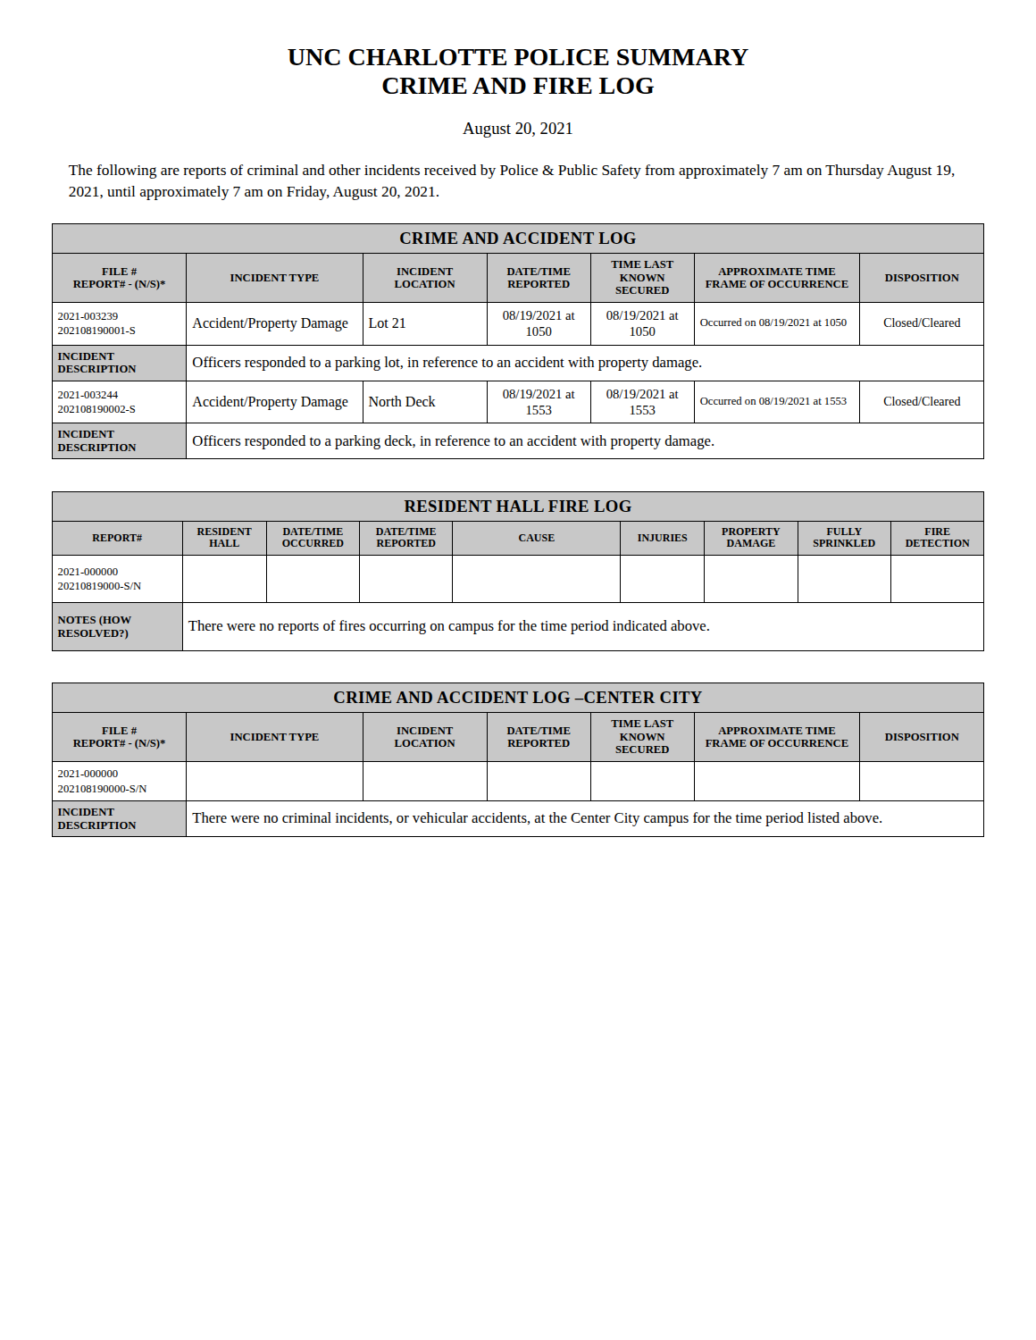UNC CHARLOTTE POLICE SUMMARY
CRIME AND FIRE LOG
August 20, 2021
The following are reports of criminal and other incidents received by Police & Public Safety from approximately 7 am on Thursday August 19, 2021, until approximately 7 am on Friday, August 20, 2021.
CRIME AND ACCIDENT LOG
| FILE # REPORT# - (N/S)* | INCIDENT TYPE | INCIDENT LOCATION | DATE/TIME REPORTED | TIME LAST KNOWN SECURED | APPROXIMATE TIME FRAME OF OCCURRENCE | DISPOSITION |
| --- | --- | --- | --- | --- | --- | --- |
| 2021-003239 202108190001-S | Accident/Property Damage | Lot 21 | 08/19/2021 at 1050 | 08/19/2021 at 1050 | Occurred on 08/19/2021 at 1050 | Closed/Cleared |
| INCIDENT DESCRIPTION | Officers responded to a parking lot, in reference to an accident with property damage. |
| 2021-003244 202108190002-S | Accident/Property Damage | North Deck | 08/19/2021 at 1553 | 08/19/2021 at 1553 | Occurred on 08/19/2021 at 1553 | Closed/Cleared |
| INCIDENT DESCRIPTION | Officers responded to a parking deck, in reference to an accident with property damage. |
RESIDENT HALL FIRE LOG
| REPORT# | RESIDENT HALL | DATE/TIME OCCURRED | DATE/TIME REPORTED | CAUSE | INJURIES | PROPERTY DAMAGE | FULLY SPRINKLED | FIRE DETECTION |
| --- | --- | --- | --- | --- | --- | --- | --- | --- |
| 2021-000000 20210819000-S/N | | | | | | | | |
| NOTES (HOW RESOLVED?) | There were no reports of fires occurring on campus for the time period indicated above. |
CRIME AND ACCIDENT LOG –CENTER CITY
| FILE # REPORT# - (N/S)* | INCIDENT TYPE | INCIDENT LOCATION | DATE/TIME REPORTED | TIME LAST KNOWN SECURED | APPROXIMATE TIME FRAME OF OCCURRENCE | DISPOSITION |
| --- | --- | --- | --- | --- | --- | --- |
| 2021-000000 202108190000-S/N | | | | | | |
| INCIDENT DESCRIPTION | There were no criminal incidents, or vehicular accidents, at the Center City campus for the time period listed above. |